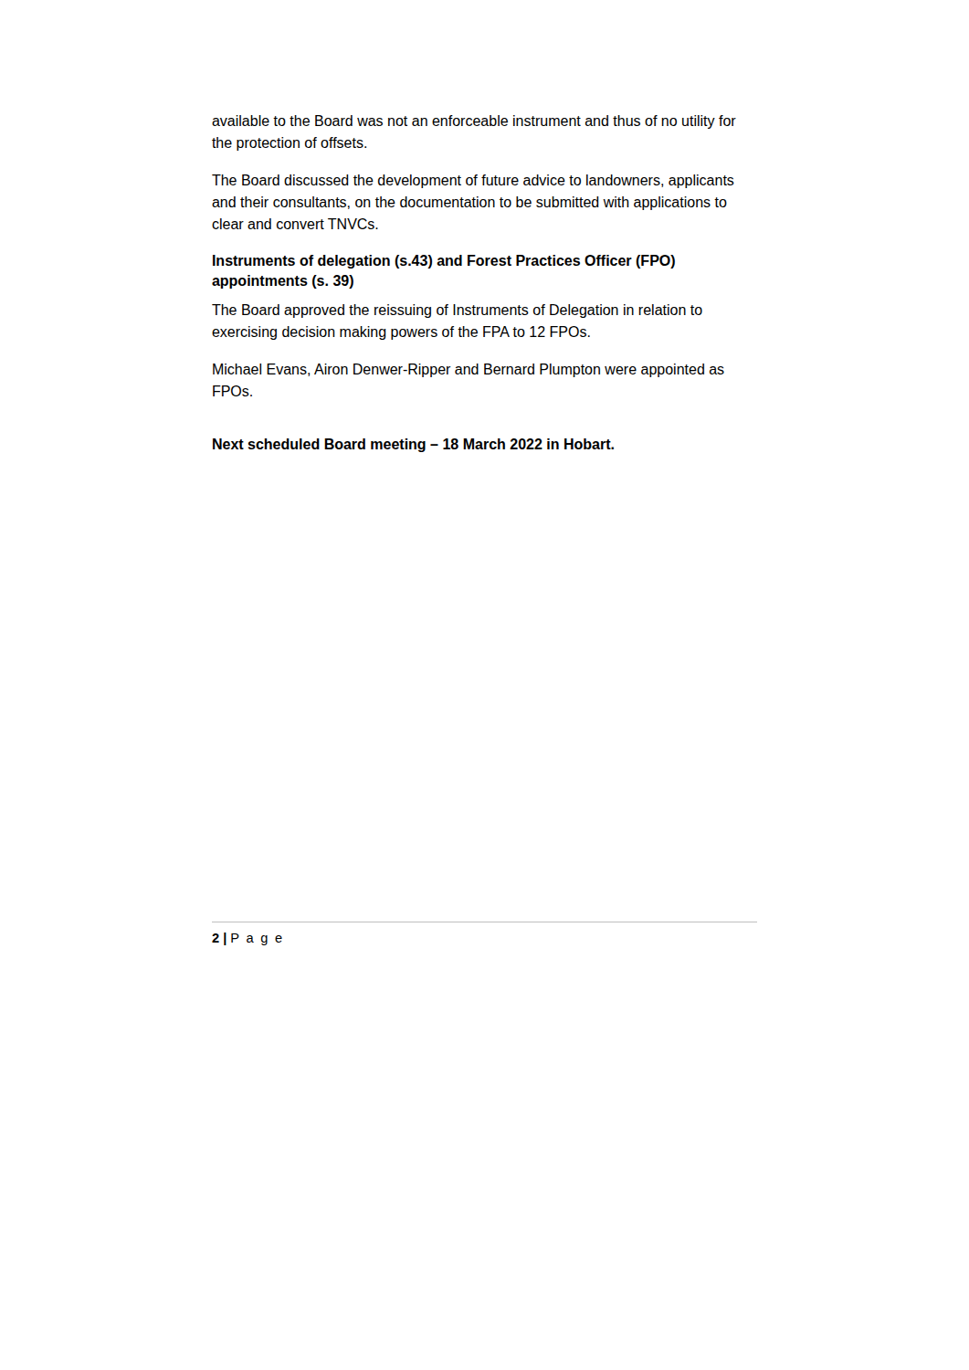available to the Board was not an enforceable instrument and thus of no utility for the protection of offsets.
The Board discussed the development of future advice to landowners, applicants and their consultants, on the documentation to be submitted with applications to clear and convert TNVCs.
Instruments of delegation (s.43) and Forest Practices Officer (FPO) appointments (s. 39)
The Board approved the reissuing of Instruments of Delegation in relation to exercising decision making powers of the FPA to 12 FPOs.
Michael Evans, Airon Denwer-Ripper and Bernard Plumpton were appointed as FPOs.
Next scheduled Board meeting – 18 March 2022 in Hobart.
2 | P a g e